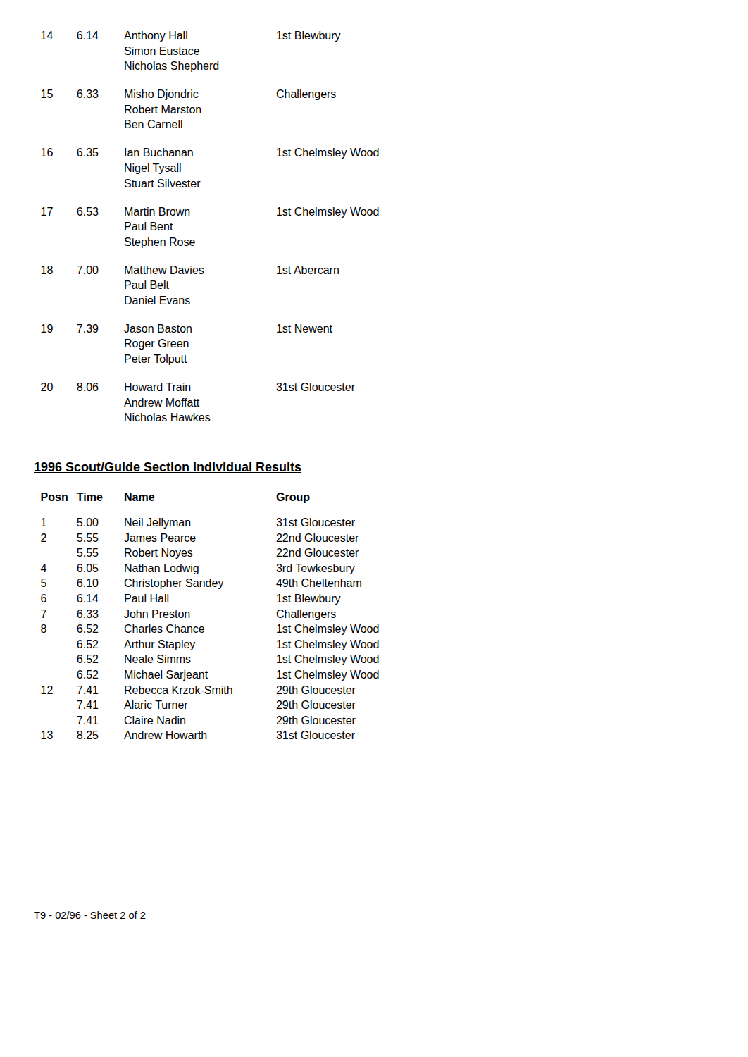| 14 | 6.14 | Anthony Hall Simon Eustace Nicholas Shepherd | 1st Blewbury |
| 15 | 6.33 | Misho Djondric Robert Marston Ben Carnell | Challengers |
| 16 | 6.35 | Ian Buchanan Nigel Tysall Stuart Silvester | 1st Chelmsley Wood |
| 17 | 6.53 | Martin Brown Paul Bent Stephen Rose | 1st Chelmsley Wood |
| 18 | 7.00 | Matthew Davies Paul Belt Daniel Evans | 1st Abercarn |
| 19 | 7.39 | Jason Baston Roger Green Peter Tolputt | 1st Newent |
| 20 | 8.06 | Howard Train Andrew Moffatt Nicholas Hawkes | 31st Gloucester |
1996 Scout/Guide Section Individual Results
| Posn | Time | Name | Group |
| --- | --- | --- | --- |
| 1 | 5.00 | Neil Jellyman | 31st Gloucester |
| 2 | 5.55 | James Pearce | 22nd Gloucester |
| | 5.55 | Robert Noyes | 22nd Gloucester |
| 4 | 6.05 | Nathan Lodwig | 3rd Tewkesbury |
| 5 | 6.10 | Christopher Sandey | 49th Cheltenham |
| 6 | 6.14 | Paul Hall | 1st Blewbury |
| 7 | 6.33 | John Preston | Challengers |
| 8 | 6.52 | Charles Chance | 1st Chelmsley Wood |
| | 6.52 | Arthur Stapley | 1st Chelmsley Wood |
| | 6.52 | Neale Simms | 1st Chelmsley Wood |
| | 6.52 | Michael Sarjeant | 1st Chelmsley Wood |
| 12 | 7.41 | Rebecca Krzok-Smith | 29th Gloucester |
| | 7.41 | Alaric Turner | 29th Gloucester |
| | 7.41 | Claire Nadin | 29th Gloucester |
| 13 | 8.25 | Andrew Howarth | 31st Gloucester |
T9 - 02/96 - Sheet 2 of 2